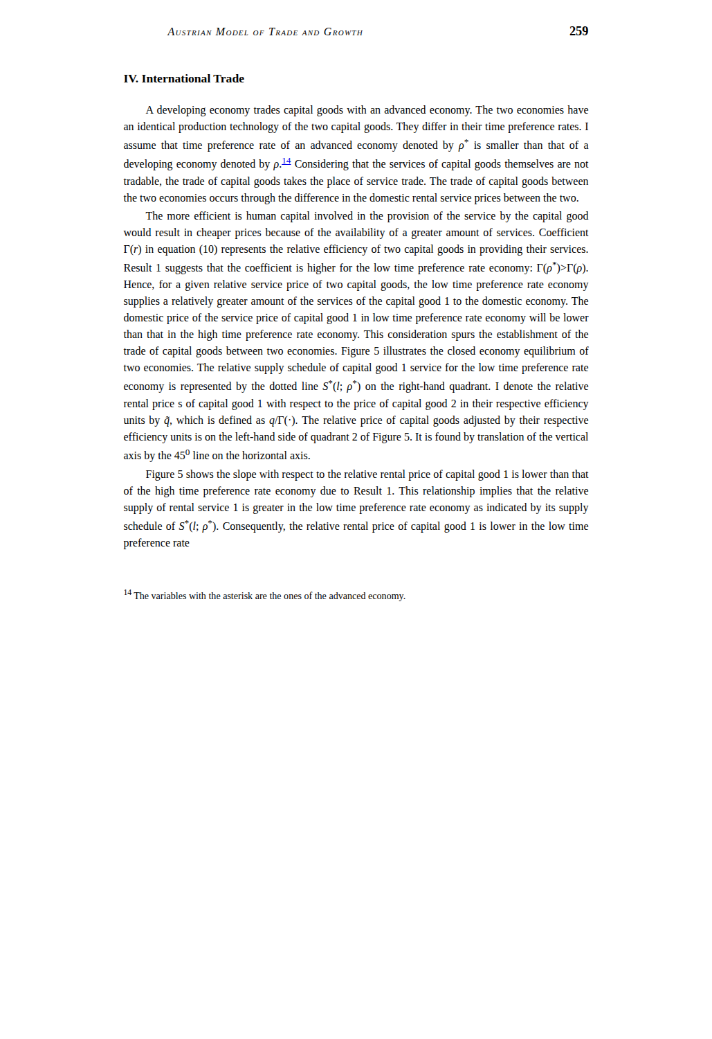Austrian Model of Trade and Growth
259
IV. International Trade
A developing economy trades capital goods with an advanced economy. The two economies have an identical production technology of the two capital goods. They differ in their time preference rates. I assume that time preference rate of an advanced economy denoted by ρ* is smaller than that of a developing economy denoted by ρ.14 Considering that the services of capital goods themselves are not tradable, the trade of capital goods takes the place of service trade. The trade of capital goods between the two economies occurs through the difference in the domestic rental service prices between the two.
The more efficient is human capital involved in the provision of the service by the capital good would result in cheaper prices because of the availability of a greater amount of services. Coefficient Γ(r) in equation (10) represents the relative efficiency of two capital goods in providing their services. Result 1 suggests that the coefficient is higher for the low time preference rate economy: Γ(ρ*)>Γ(ρ). Hence, for a given relative service price of two capital goods, the low time preference rate economy supplies a relatively greater amount of the services of the capital good 1 to the domestic economy. The domestic price of the service price of capital good 1 in low time preference rate economy will be lower than that in the high time preference rate economy. This consideration spurs the establishment of the trade of capital goods between two economies. Figure 5 illustrates the closed economy equilibrium of two economies. The relative supply schedule of capital good 1 service for the low time preference rate economy is represented by the dotted line S*(l; ρ*) on the right-hand quadrant. I denote the relative rental price s of capital good 1 with respect to the price of capital good 2 in their respective efficiency units by q̃, which is defined as q/Γ(·). The relative price of capital goods adjusted by their respective efficiency units is on the left-hand side of quadrant 2 of Figure 5. It is found by translation of the vertical axis by the 450 line on the horizontal axis.
Figure 5 shows the slope with respect to the relative rental price of capital good 1 is lower than that of the high time preference rate economy due to Result 1. This relationship implies that the relative supply of rental service 1 is greater in the low time preference rate economy as indicated by its supply schedule of S*(l; ρ*). Consequently, the relative rental price of capital good 1 is lower in the low time preference rate
14The variables with the asterisk are the ones of the advanced economy.